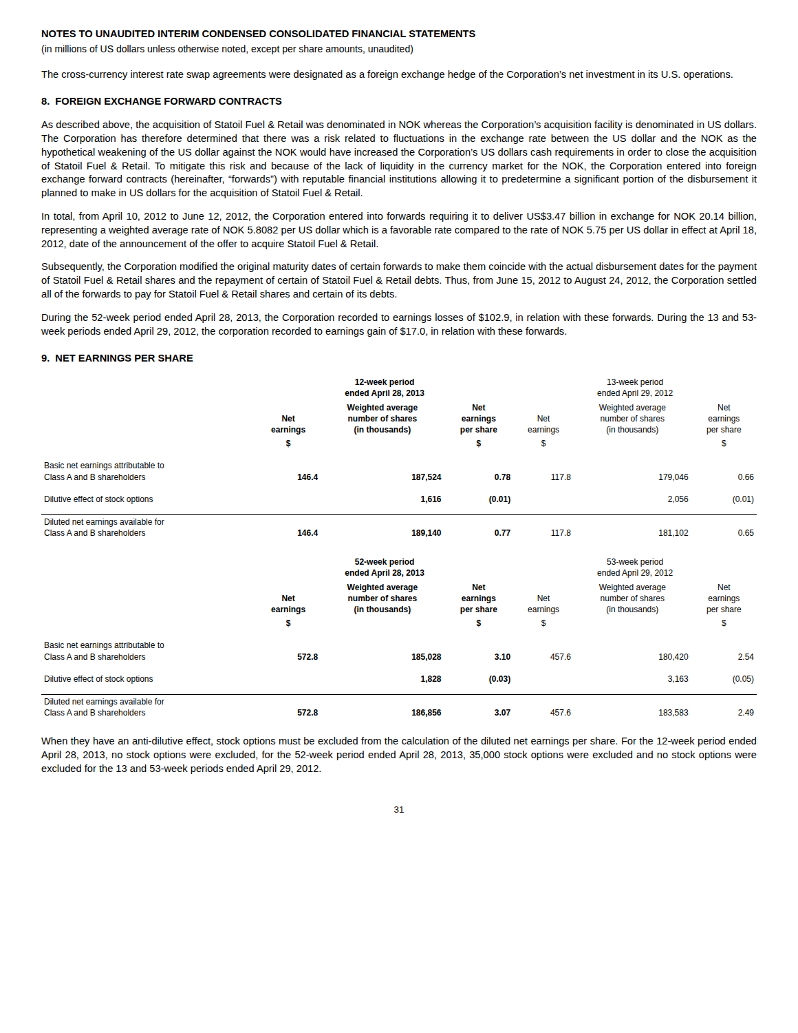NOTES TO UNAUDITED INTERIM CONDENSED CONSOLIDATED FINANCIAL STATEMENTS
(in millions of US dollars unless otherwise noted, except per share amounts, unaudited)
The cross-currency interest rate swap agreements were designated as a foreign exchange hedge of the Corporation’s net investment in its U.S. operations.
8. FOREIGN EXCHANGE FORWARD CONTRACTS
As described above, the acquisition of Statoil Fuel & Retail was denominated in NOK whereas the Corporation’s acquisition facility is denominated in US dollars. The Corporation has therefore determined that there was a risk related to fluctuations in the exchange rate between the US dollar and the NOK as the hypothetical weakening of the US dollar against the NOK would have increased the Corporation’s US dollars cash requirements in order to close the acquisition of Statoil Fuel & Retail. To mitigate this risk and because of the lack of liquidity in the currency market for the NOK, the Corporation entered into foreign exchange forward contracts (hereinafter, “forwards”) with reputable financial institutions allowing it to predetermine a significant portion of the disbursement it planned to make in US dollars for the acquisition of Statoil Fuel & Retail.
In total, from April 10, 2012 to June 12, 2012, the Corporation entered into forwards requiring it to deliver US$3.47 billion in exchange for NOK 20.14 billion, representing a weighted average rate of NOK 5.8082 per US dollar which is a favorable rate compared to the rate of NOK 5.75 per US dollar in effect at April 18, 2012, date of the announcement of the offer to acquire Statoil Fuel & Retail.
Subsequently, the Corporation modified the original maturity dates of certain forwards to make them coincide with the actual disbursement dates for the payment of Statoil Fuel & Retail shares and the repayment of certain of Statoil Fuel & Retail debts. Thus, from June 15, 2012 to August 24, 2012, the Corporation settled all of the forwards to pay for Statoil Fuel & Retail shares and certain of its debts.
During the 52-week period ended April 28, 2013, the Corporation recorded to earnings losses of $102.9, in relation with these forwards. During the 13 and 53-week periods ended April 29, 2012, the corporation recorded to earnings gain of $17.0, in relation with these forwards.
9. NET EARNINGS PER SHARE
| | 12-week period ended April 28, 2013 | 13-week period ended April 29, 2012 |
| | Net earnings | Weighted average number of shares (in thousands) | Net earnings per share | Net earnings | Weighted average number of shares (in thousands) | Net earnings per share |
| | $ | | $ | $ | | $ |
| Basic net earnings attributable to Class A and B shareholders | 146.4 | 187,524 | 0.78 | 117.8 | 179,046 | 0.66 |
| Dilutive effect of stock options | | 1,616 | (0.01) | | 2,056 | (0.01) |
| Diluted net earnings available for Class A and B shareholders | 146.4 | 189,140 | 0.77 | 117.8 | 181,102 | 0.65 |
| | 52-week period ended April 28, 2013 | 53-week period ended April 29, 2012 |
| | Net earnings | Weighted average number of shares (in thousands) | Net earnings per share | Net earnings | Weighted average number of shares (in thousands) | Net earnings per share |
| | $ | | $ | $ | | $ |
| Basic net earnings attributable to Class A and B shareholders | 572.8 | 185,028 | 3.10 | 457.6 | 180,420 | 2.54 |
| Dilutive effect of stock options | | 1,828 | (0.03) | | 3,163 | (0.05) |
| Diluted net earnings available for Class A and B shareholders | 572.8 | 186,856 | 3.07 | 457.6 | 183,583 | 2.49 |
When they have an anti-dilutive effect, stock options must be excluded from the calculation of the diluted net earnings per share. For the 12-week period ended April 28, 2013, no stock options were excluded, for the 52-week period ended April 28, 2013, 35,000 stock options were excluded and no stock options were excluded for the 13 and 53-week periods ended April 29, 2012.
31